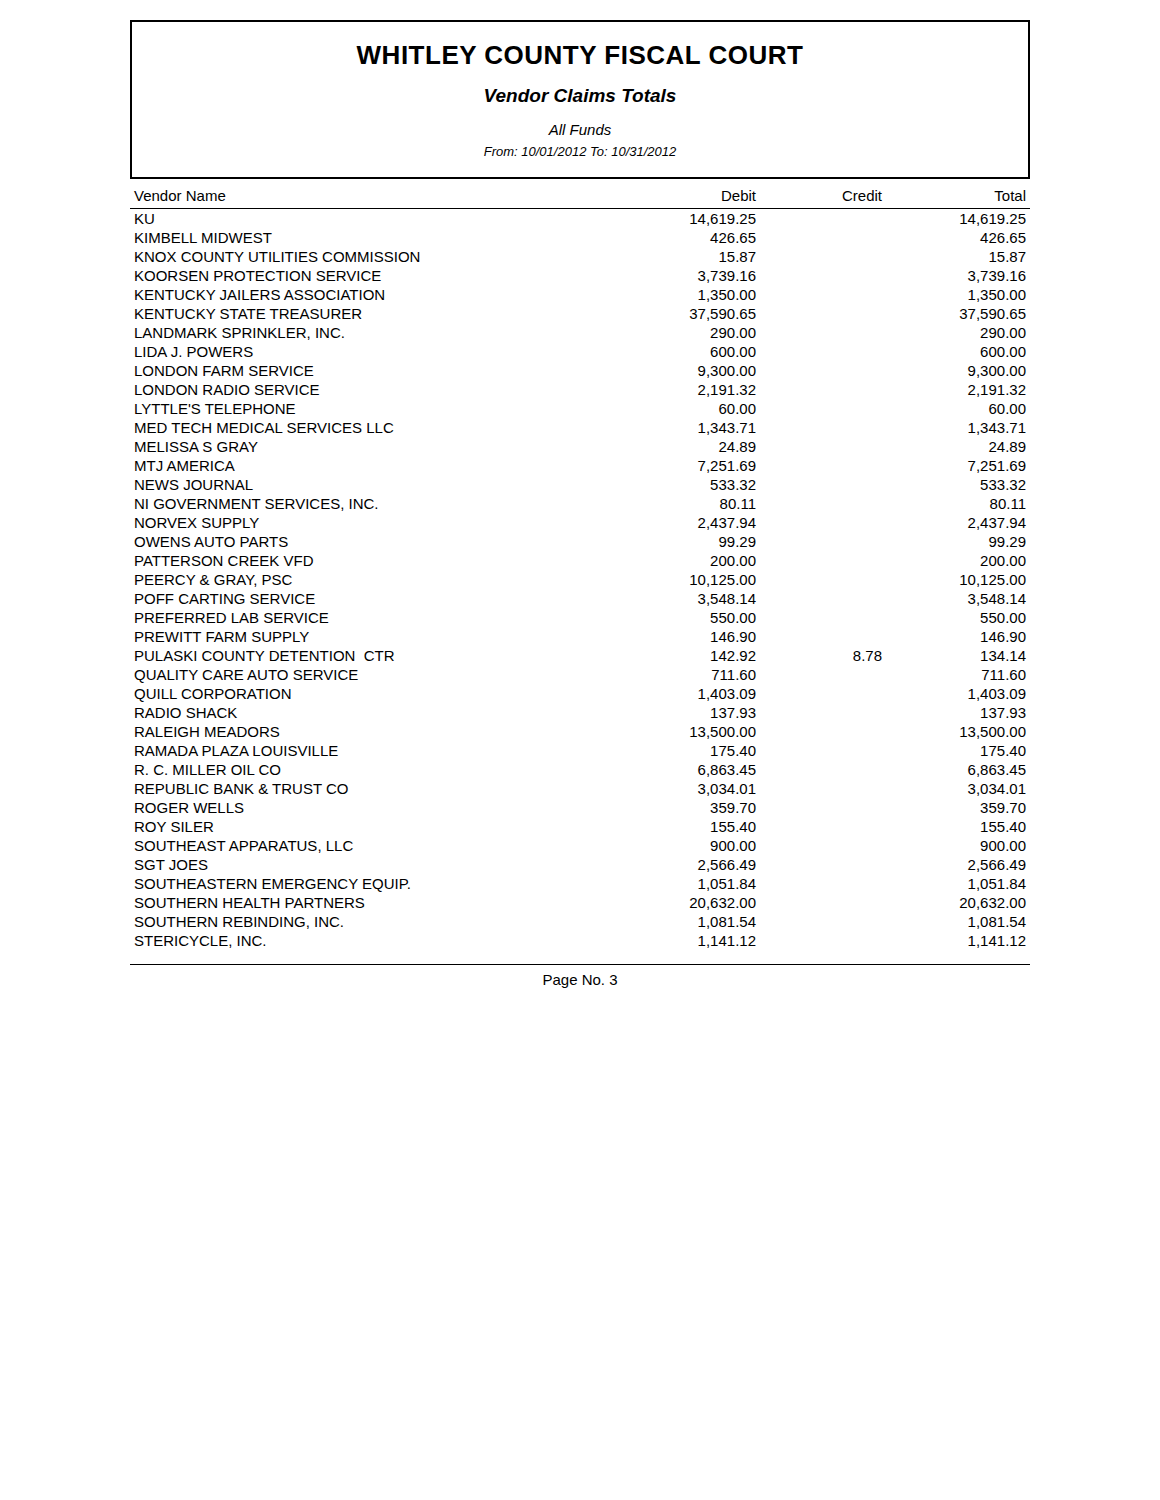WHITLEY COUNTY FISCAL COURT
Vendor Claims Totals
All Funds
From: 10/01/2012 To: 10/31/2012
| Vendor Name | Debit | Credit | Total |
| --- | --- | --- | --- |
| KU | 14,619.25 | | 14,619.25 |
| KIMBELL MIDWEST | 426.65 | | 426.65 |
| KNOX COUNTY UTILITIES COMMISSION | 15.87 | | 15.87 |
| KOORSEN PROTECTION SERVICE | 3,739.16 | | 3,739.16 |
| KENTUCKY JAILERS ASSOCIATION | 1,350.00 | | 1,350.00 |
| KENTUCKY STATE TREASURER | 37,590.65 | | 37,590.65 |
| LANDMARK SPRINKLER, INC. | 290.00 | | 290.00 |
| LIDA J. POWERS | 600.00 | | 600.00 |
| LONDON FARM SERVICE | 9,300.00 | | 9,300.00 |
| LONDON RADIO SERVICE | 2,191.32 | | 2,191.32 |
| LYTTLE'S TELEPHONE | 60.00 | | 60.00 |
| MED TECH MEDICAL SERVICES LLC | 1,343.71 | | 1,343.71 |
| MELISSA S GRAY | 24.89 | | 24.89 |
| MTJ AMERICA | 7,251.69 | | 7,251.69 |
| NEWS JOURNAL | 533.32 | | 533.32 |
| NI GOVERNMENT SERVICES, INC. | 80.11 | | 80.11 |
| NORVEX SUPPLY | 2,437.94 | | 2,437.94 |
| OWENS AUTO PARTS | 99.29 | | 99.29 |
| PATTERSON CREEK VFD | 200.00 | | 200.00 |
| PEERCY & GRAY, PSC | 10,125.00 | | 10,125.00 |
| POFF CARTING SERVICE | 3,548.14 | | 3,548.14 |
| PREFERRED LAB SERVICE | 550.00 | | 550.00 |
| PREWITT FARM SUPPLY | 146.90 | | 146.90 |
| PULASKI COUNTY DETENTION CTR | 142.92 | 8.78 | 134.14 |
| QUALITY CARE AUTO SERVICE | 711.60 | | 711.60 |
| QUILL CORPORATION | 1,403.09 | | 1,403.09 |
| RADIO SHACK | 137.93 | | 137.93 |
| RALEIGH MEADORS | 13,500.00 | | 13,500.00 |
| RAMADA PLAZA LOUISVILLE | 175.40 | | 175.40 |
| R. C. MILLER OIL CO | 6,863.45 | | 6,863.45 |
| REPUBLIC BANK & TRUST CO | 3,034.01 | | 3,034.01 |
| ROGER WELLS | 359.70 | | 359.70 |
| ROY SILER | 155.40 | | 155.40 |
| SOUTHEAST APPARATUS, LLC | 900.00 | | 900.00 |
| SGT JOES | 2,566.49 | | 2,566.49 |
| SOUTHEASTERN EMERGENCY EQUIP. | 1,051.84 | | 1,051.84 |
| SOUTHERN HEALTH PARTNERS | 20,632.00 | | 20,632.00 |
| SOUTHERN REBINDING, INC. | 1,081.54 | | 1,081.54 |
| STERICYCLE, INC. | 1,141.12 | | 1,141.12 |
Page No. 3